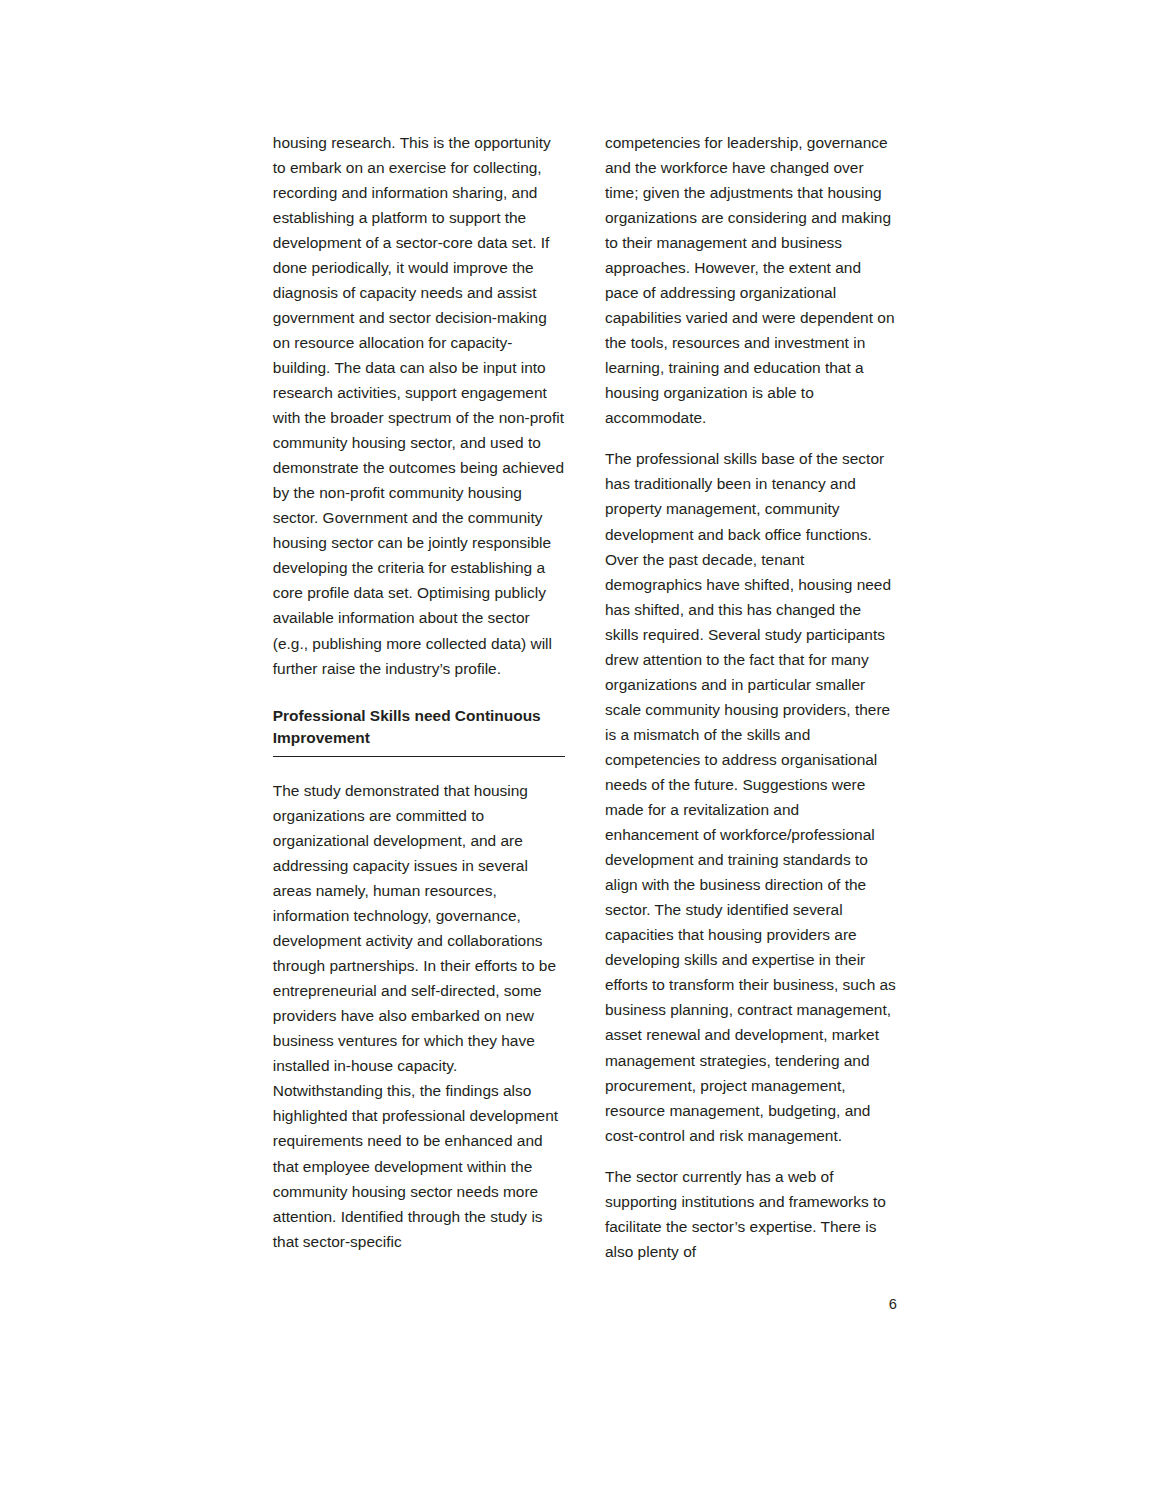housing research. This is the opportunity to embark on an exercise for collecting, recording and information sharing, and establishing a platform to support the development of a sector-core data set. If done periodically, it would improve the diagnosis of capacity needs and assist government and sector decision-making on resource allocation for capacity-building. The data can also be input into research activities, support engagement with the broader spectrum of the non-profit community housing sector, and used to demonstrate the outcomes being achieved by the non-profit community housing sector. Government and the community housing sector can be jointly responsible developing the criteria for establishing a core profile data set. Optimising publicly available information about the sector (e.g., publishing more collected data) will further raise the industry’s profile.
Professional Skills need Continuous Improvement
The study demonstrated that housing organizations are committed to organizational development, and are addressing capacity issues in several areas namely, human resources, information technology, governance, development activity and collaborations through partnerships. In their efforts to be entrepreneurial and self-directed, some providers have also embarked on new business ventures for which they have installed in-house capacity. Notwithstanding this, the findings also highlighted that professional development requirements need to be enhanced and that employee development within the community housing sector needs more attention. Identified through the study is that sector-specific
competencies for leadership, governance and the workforce have changed over time; given the adjustments that housing organizations are considering and making to their management and business approaches. However, the extent and pace of addressing organizational capabilities varied and were dependent on the tools, resources and investment in learning, training and education that a housing organization is able to accommodate.
The professional skills base of the sector has traditionally been in tenancy and property management, community development and back office functions. Over the past decade, tenant demographics have shifted, housing need has shifted, and this has changed the skills required. Several study participants drew attention to the fact that for many organizations and in particular smaller scale community housing providers, there is a mismatch of the skills and competencies to address organisational needs of the future. Suggestions were made for a revitalization and enhancement of workforce/professional development and training standards to align with the business direction of the sector. The study identified several capacities that housing providers are developing skills and expertise in their efforts to transform their business, such as business planning, contract management, asset renewal and development, market management strategies, tendering and procurement, project management, resource management, budgeting, and cost-control and risk management.
The sector currently has a web of supporting institutions and frameworks to facilitate the sector’s expertise. There is also plenty of
6